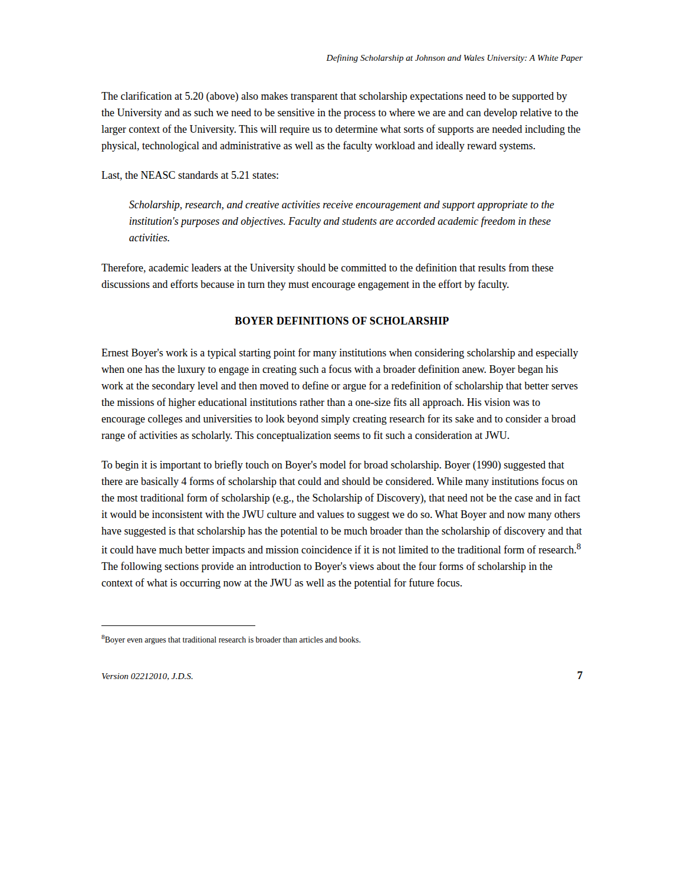Defining Scholarship at Johnson and Wales University: A White Paper
The clarification at 5.20 (above) also makes transparent that scholarship expectations need to be supported by the University and as such we need to be sensitive in the process to where we are and can develop relative to the larger context of the University. This will require us to determine what sorts of supports are needed including the physical, technological and administrative as well as the faculty workload and ideally reward systems.
Last, the NEASC standards at 5.21 states:
Scholarship, research, and creative activities receive encouragement and support appropriate to the institution's purposes and objectives. Faculty and students are accorded academic freedom in these activities.
Therefore, academic leaders at the University should be committed to the definition that results from these discussions and efforts because in turn they must encourage engagement in the effort by faculty.
BOYER DEFINITIONS OF SCHOLARSHIP
Ernest Boyer's work is a typical starting point for many institutions when considering scholarship and especially when one has the luxury to engage in creating such a focus with a broader definition anew. Boyer began his work at the secondary level and then moved to define or argue for a redefinition of scholarship that better serves the missions of higher educational institutions rather than a one-size fits all approach. His vision was to encourage colleges and universities to look beyond simply creating research for its sake and to consider a broad range of activities as scholarly. This conceptualization seems to fit such a consideration at JWU.
To begin it is important to briefly touch on Boyer's model for broad scholarship. Boyer (1990) suggested that there are basically 4 forms of scholarship that could and should be considered. While many institutions focus on the most traditional form of scholarship (e.g., the Scholarship of Discovery), that need not be the case and in fact it would be inconsistent with the JWU culture and values to suggest we do so. What Boyer and now many others have suggested is that scholarship has the potential to be much broader than the scholarship of discovery and that it could have much better impacts and mission coincidence if it is not limited to the traditional form of research.8 The following sections provide an introduction to Boyer's views about the four forms of scholarship in the context of what is occurring now at the JWU as well as the potential for future focus.
8Boyer even argues that traditional research is broader than articles and books.
Version 02212010, J.D.S. 7